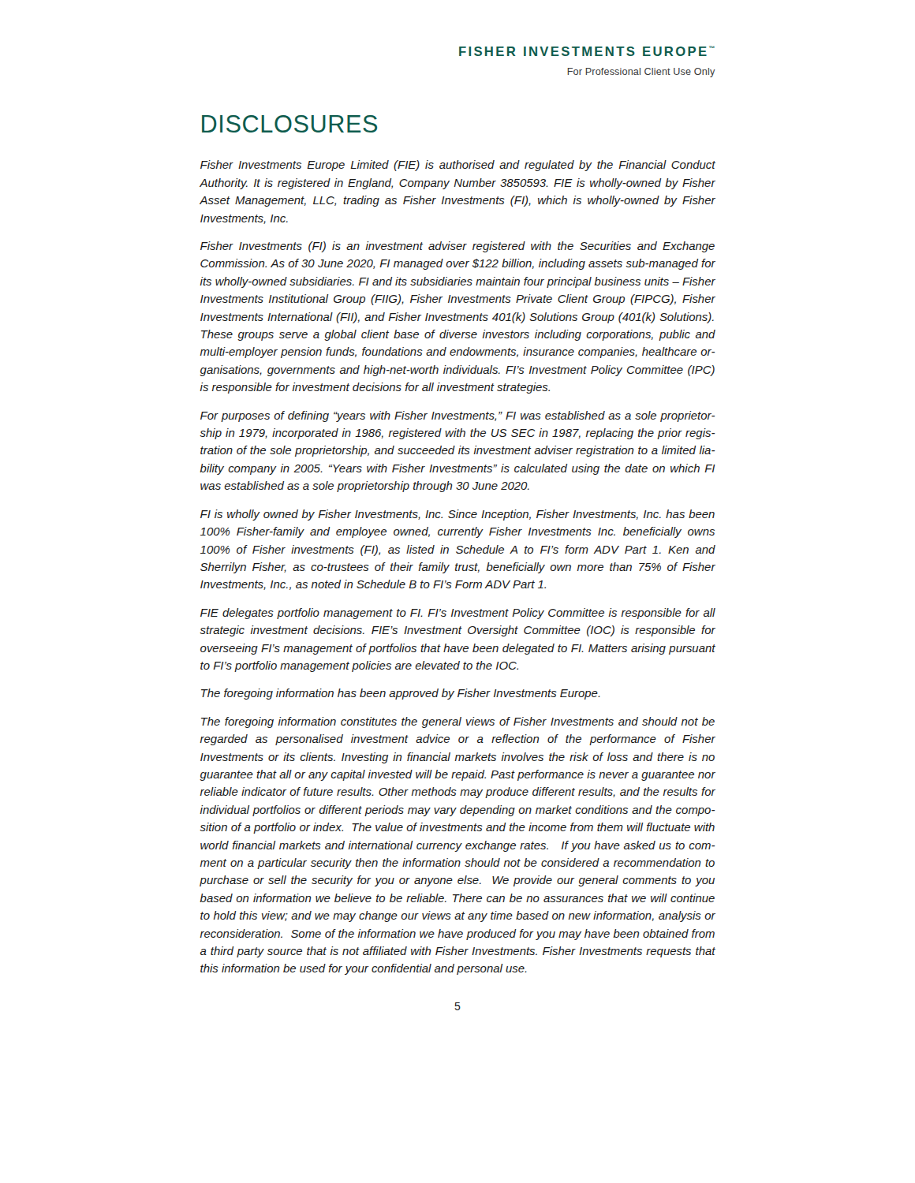FISHER INVESTMENTS EUROPE™
For Professional Client Use Only
DISCLOSURES
Fisher Investments Europe Limited (FIE) is authorised and regulated by the Financial Conduct Authority. It is registered in England, Company Number 3850593. FIE is wholly-owned by Fisher Asset Management, LLC, trading as Fisher Investments (FI), which is wholly-owned by Fisher Investments, Inc.
Fisher Investments (FI) is an investment adviser registered with the Securities and Exchange Commission. As of 30 June 2020, FI managed over $122 billion, including assets sub-managed for its wholly-owned subsidiaries. FI and its subsidiaries maintain four principal business units – Fisher Investments Institutional Group (FIIG), Fisher Investments Private Client Group (FIPCG), Fisher Investments International (FII), and Fisher Investments 401(k) Solutions Group (401(k) Solutions). These groups serve a global client base of diverse investors including corporations, public and multi-employer pension funds, foundations and endowments, insurance companies, healthcare organisations, governments and high-net-worth individuals. FI’s Investment Policy Committee (IPC) is responsible for investment decisions for all investment strategies.
For purposes of defining “years with Fisher Investments,” FI was established as a sole proprietorship in 1979, incorporated in 1986, registered with the US SEC in 1987, replacing the prior registration of the sole proprietorship, and succeeded its investment adviser registration to a limited liability company in 2005. “Years with Fisher Investments” is calculated using the date on which FI was established as a sole proprietorship through 30 June 2020.
FI is wholly owned by Fisher Investments, Inc. Since Inception, Fisher Investments, Inc. has been 100% Fisher-family and employee owned, currently Fisher Investments Inc. beneficially owns 100% of Fisher investments (FI), as listed in Schedule A to FI’s form ADV Part 1. Ken and Sherrilyn Fisher, as co-trustees of their family trust, beneficially own more than 75% of Fisher Investments, Inc., as noted in Schedule B to FI’s Form ADV Part 1.
FIE delegates portfolio management to FI. FI’s Investment Policy Committee is responsible for all strategic investment decisions. FIE’s Investment Oversight Committee (IOC) is responsible for overseeing FI’s management of portfolios that have been delegated to FI. Matters arising pursuant to FI’s portfolio management policies are elevated to the IOC.
The foregoing information has been approved by Fisher Investments Europe.
The foregoing information constitutes the general views of Fisher Investments and should not be regarded as personalised investment advice or a reflection of the performance of Fisher Investments or its clients. Investing in financial markets involves the risk of loss and there is no guarantee that all or any capital invested will be repaid. Past performance is never a guarantee nor reliable indicator of future results. Other methods may produce different results, and the results for individual portfolios or different periods may vary depending on market conditions and the composition of a portfolio or index. The value of investments and the income from them will fluctuate with world financial markets and international currency exchange rates. If you have asked us to comment on a particular security then the information should not be considered a recommendation to purchase or sell the security for you or anyone else. We provide our general comments to you based on information we believe to be reliable. There can be no assurances that we will continue to hold this view; and we may change our views at any time based on new information, analysis or reconsideration. Some of the information we have produced for you may have been obtained from a third party source that is not affiliated with Fisher Investments. Fisher Investments requests that this information be used for your confidential and personal use.
5